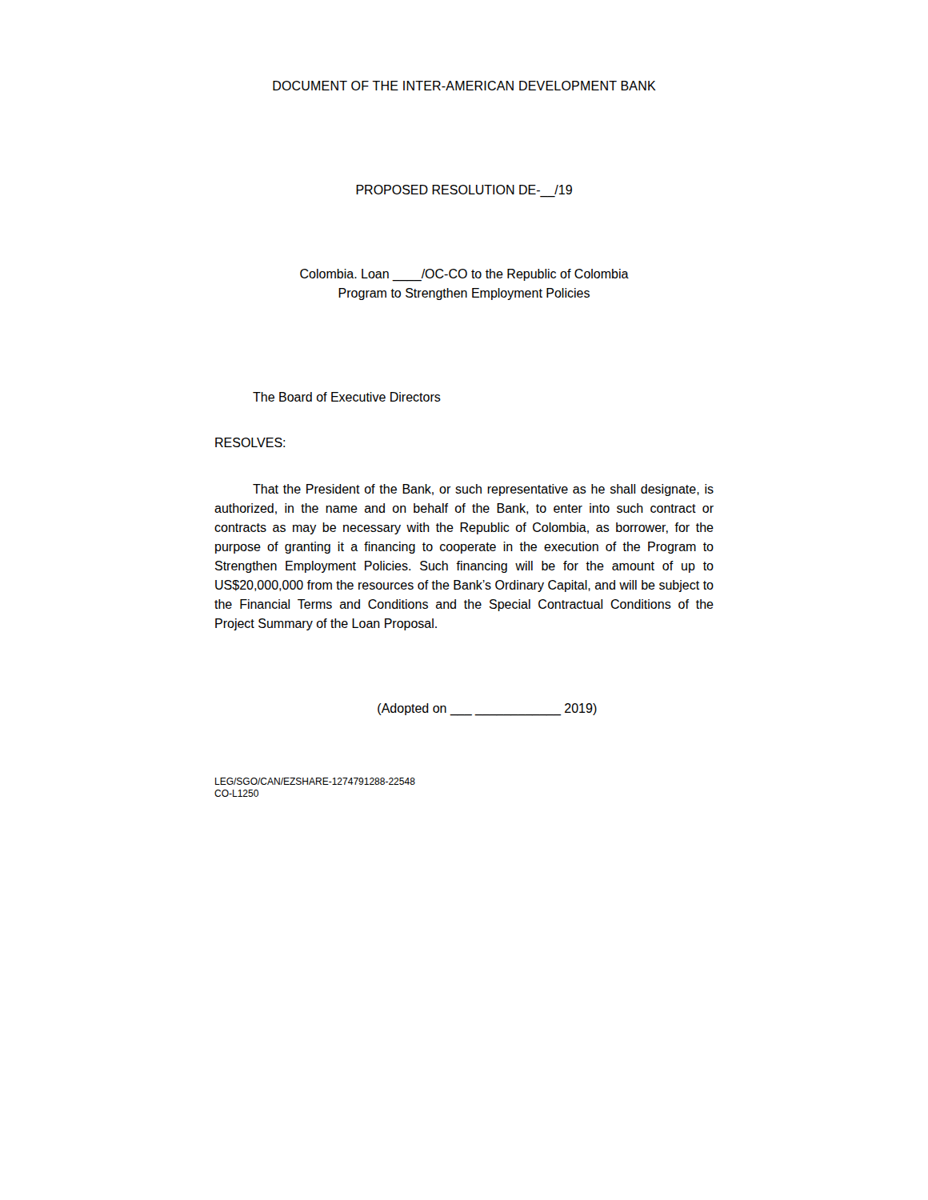DOCUMENT OF THE INTER-AMERICAN DEVELOPMENT BANK
PROPOSED RESOLUTION DE-__/19
Colombia. Loan ____/OC-CO to the Republic of Colombia Program to Strengthen Employment Policies
The Board of Executive Directors
RESOLVES:
That the President of the Bank, or such representative as he shall designate, is authorized, in the name and on behalf of the Bank, to enter into such contract or contracts as may be necessary with the Republic of Colombia, as borrower, for the purpose of granting it a financing to cooperate in the execution of the Program to Strengthen Employment Policies. Such financing will be for the amount of up to US$20,000,000 from the resources of the Bank’s Ordinary Capital, and will be subject to the Financial Terms and Conditions and the Special Contractual Conditions of the Project Summary of the Loan Proposal.
(Adopted on ___ ____________ 2019)
LEG/SGO/CAN/EZSHARE-1274791288-22548 CO-L1250